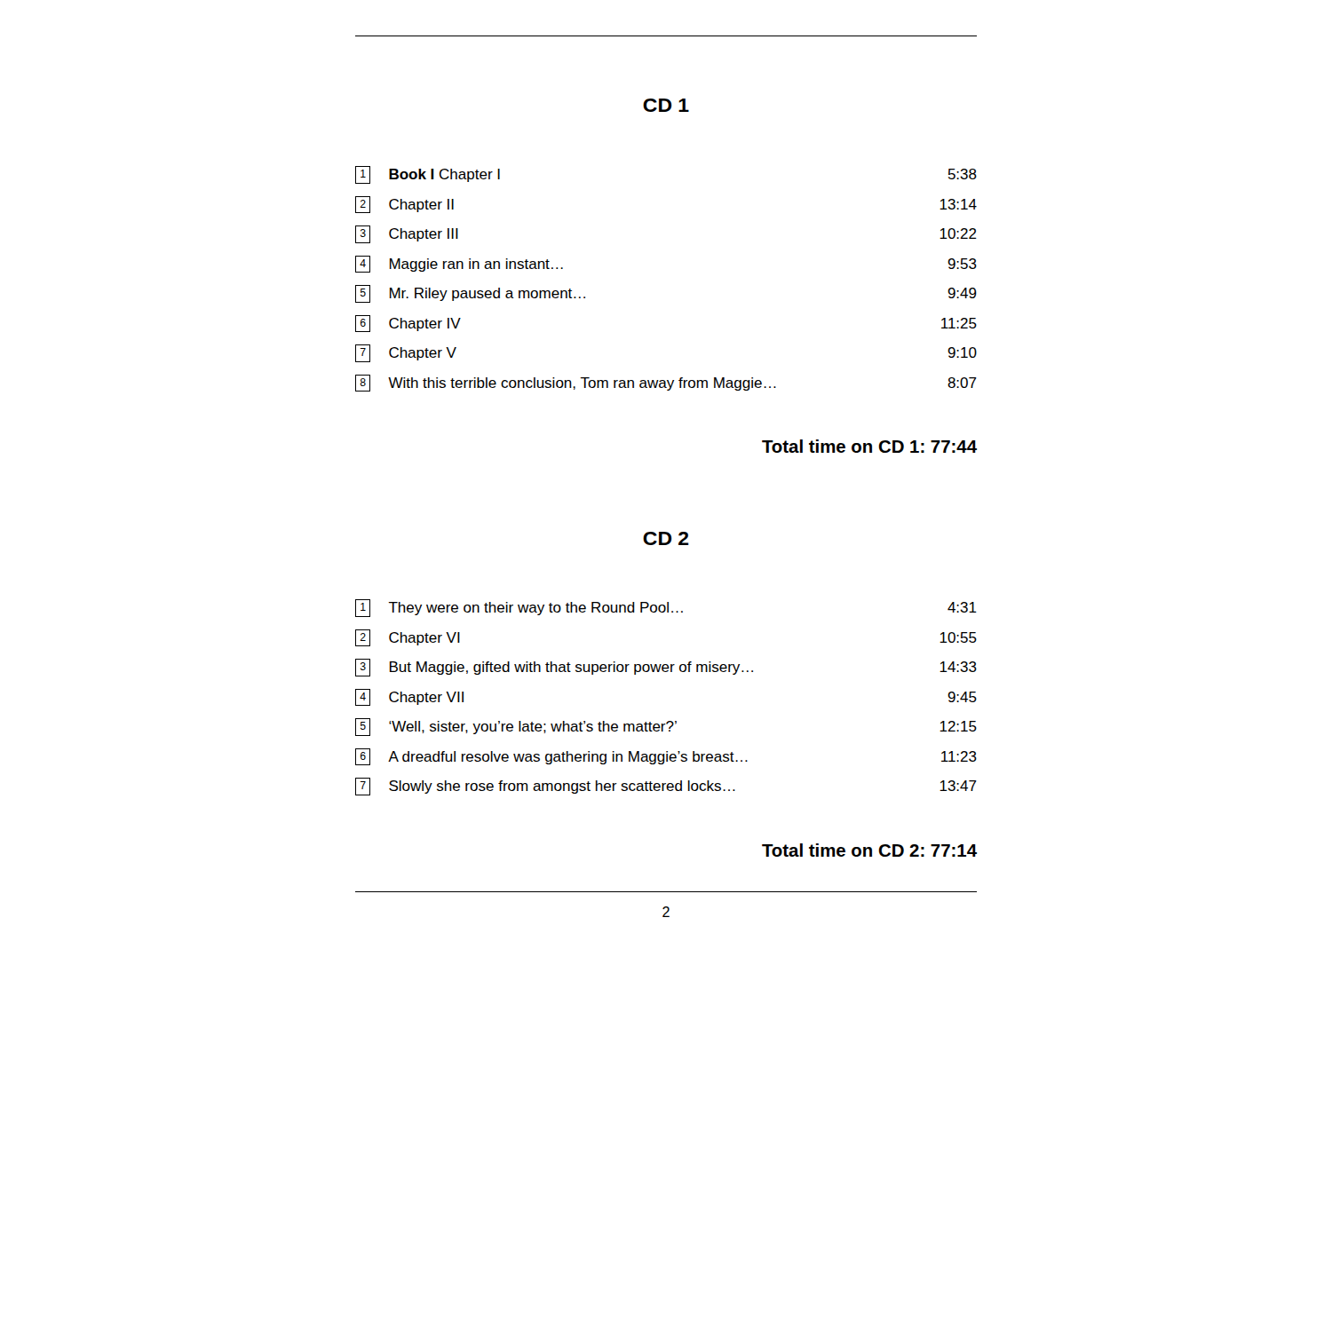CD 1
| 1 | Book I Chapter I | 5:38 |
| 2 | Chapter II | 13:14 |
| 3 | Chapter III | 10:22 |
| 4 | Maggie ran in an instant… | 9:53 |
| 5 | Mr. Riley paused a moment… | 9:49 |
| 6 | Chapter IV | 11:25 |
| 7 | Chapter V | 9:10 |
| 8 | With this terrible conclusion, Tom ran away from Maggie… | 8:07 |
Total time on CD 1: 77:44
CD 2
| 1 | They were on their way to the Round Pool… | 4:31 |
| 2 | Chapter VI | 10:55 |
| 3 | But Maggie, gifted with that superior power of misery… | 14:33 |
| 4 | Chapter VII | 9:45 |
| 5 | ‘Well, sister, you’re late; what’s the matter?’ | 12:15 |
| 6 | A dreadful resolve was gathering in Maggie’s breast… | 11:23 |
| 7 | Slowly she rose from amongst her scattered locks… | 13:47 |
Total time on CD 2: 77:14
2